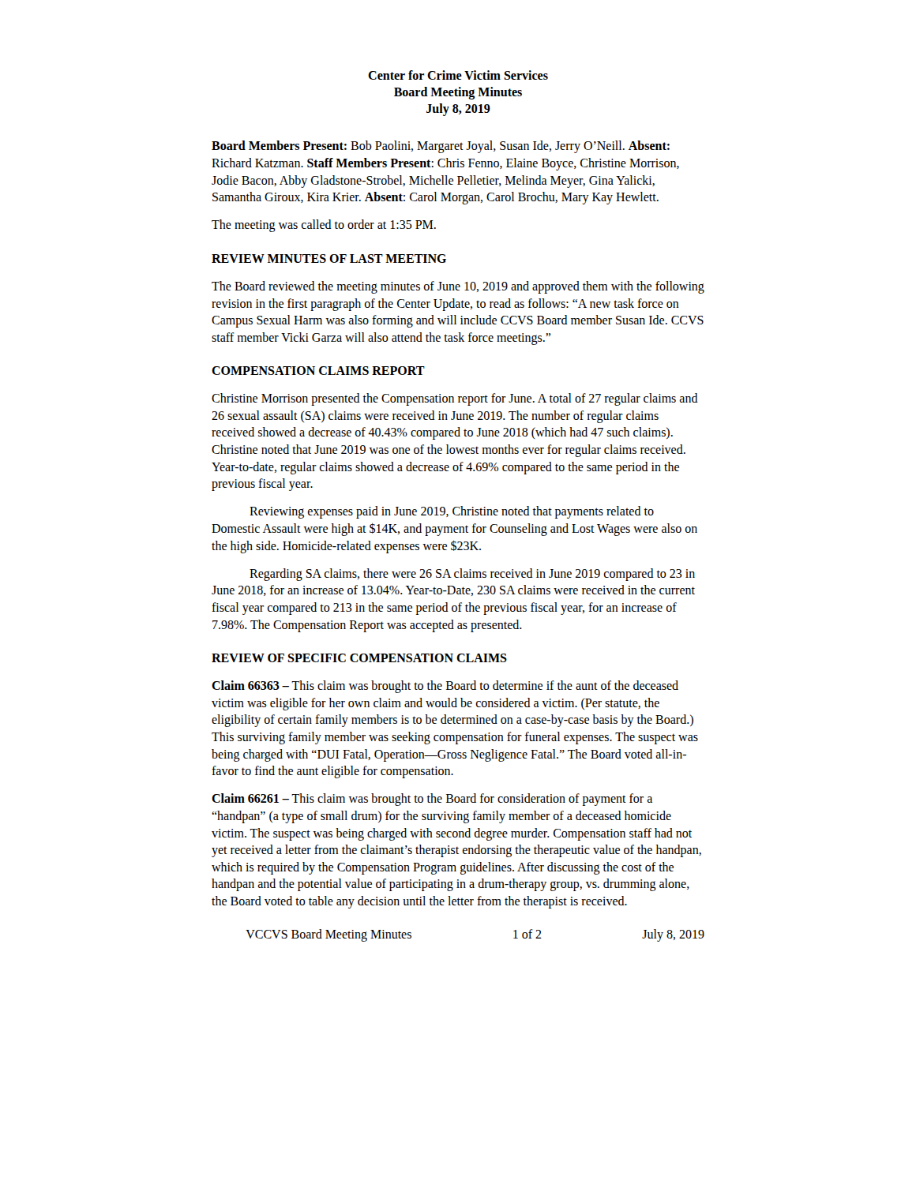Center for Crime Victim Services
Board Meeting Minutes
July 8, 2019
Board Members Present: Bob Paolini, Margaret Joyal, Susan Ide, Jerry O’Neill. Absent: Richard Katzman. Staff Members Present: Chris Fenno, Elaine Boyce, Christine Morrison, Jodie Bacon, Abby Gladstone-Strobel, Michelle Pelletier, Melinda Meyer, Gina Yalicki, Samantha Giroux, Kira Krier. Absent: Carol Morgan, Carol Brochu, Mary Kay Hewlett.
The meeting was called to order at 1:35 PM.
Review Minutes of Last Meeting
The Board reviewed the meeting minutes of June 10, 2019 and approved them with the following revision in the first paragraph of the Center Update, to read as follows: “A new task force on Campus Sexual Harm was also forming and will include CCVS Board member Susan Ide. CCVS staff member Vicki Garza will also attend the task force meetings.”
Compensation Claims Report
Christine Morrison presented the Compensation report for June. A total of 27 regular claims and 26 sexual assault (SA) claims were received in June 2019. The number of regular claims received showed a decrease of 40.43% compared to June 2018 (which had 47 such claims). Christine noted that June 2019 was one of the lowest months ever for regular claims received. Year-to-date, regular claims showed a decrease of 4.69% compared to the same period in the previous fiscal year.
Reviewing expenses paid in June 2019, Christine noted that payments related to Domestic Assault were high at $14K, and payment for Counseling and Lost Wages were also on the high side. Homicide-related expenses were $23K.
Regarding SA claims, there were 26 SA claims received in June 2019 compared to 23 in June 2018, for an increase of 13.04%. Year-to-Date, 230 SA claims were received in the current fiscal year compared to 213 in the same period of the previous fiscal year, for an increase of 7.98%. The Compensation Report was accepted as presented.
Review of Specific Compensation Claims
Claim 66363 – This claim was brought to the Board to determine if the aunt of the deceased victim was eligible for her own claim and would be considered a victim. (Per statute, the eligibility of certain family members is to be determined on a case-by-case basis by the Board.) This surviving family member was seeking compensation for funeral expenses. The suspect was being charged with “DUI Fatal, Operation—Gross Negligence Fatal.” The Board voted all-in-favor to find the aunt eligible for compensation.
Claim 66261 – This claim was brought to the Board for consideration of payment for a “handpan” (a type of small drum) for the surviving family member of a deceased homicide victim. The suspect was being charged with second degree murder. Compensation staff had not yet received a letter from the claimant’s therapist endorsing the therapeutic value of the handpan, which is required by the Compensation Program guidelines. After discussing the cost of the handpan and the potential value of participating in a drum-therapy group, vs. drumming alone, the Board voted to table any decision until the letter from the therapist is received.
VCCVS Board Meeting Minutes
1 of 2
July 8, 2019